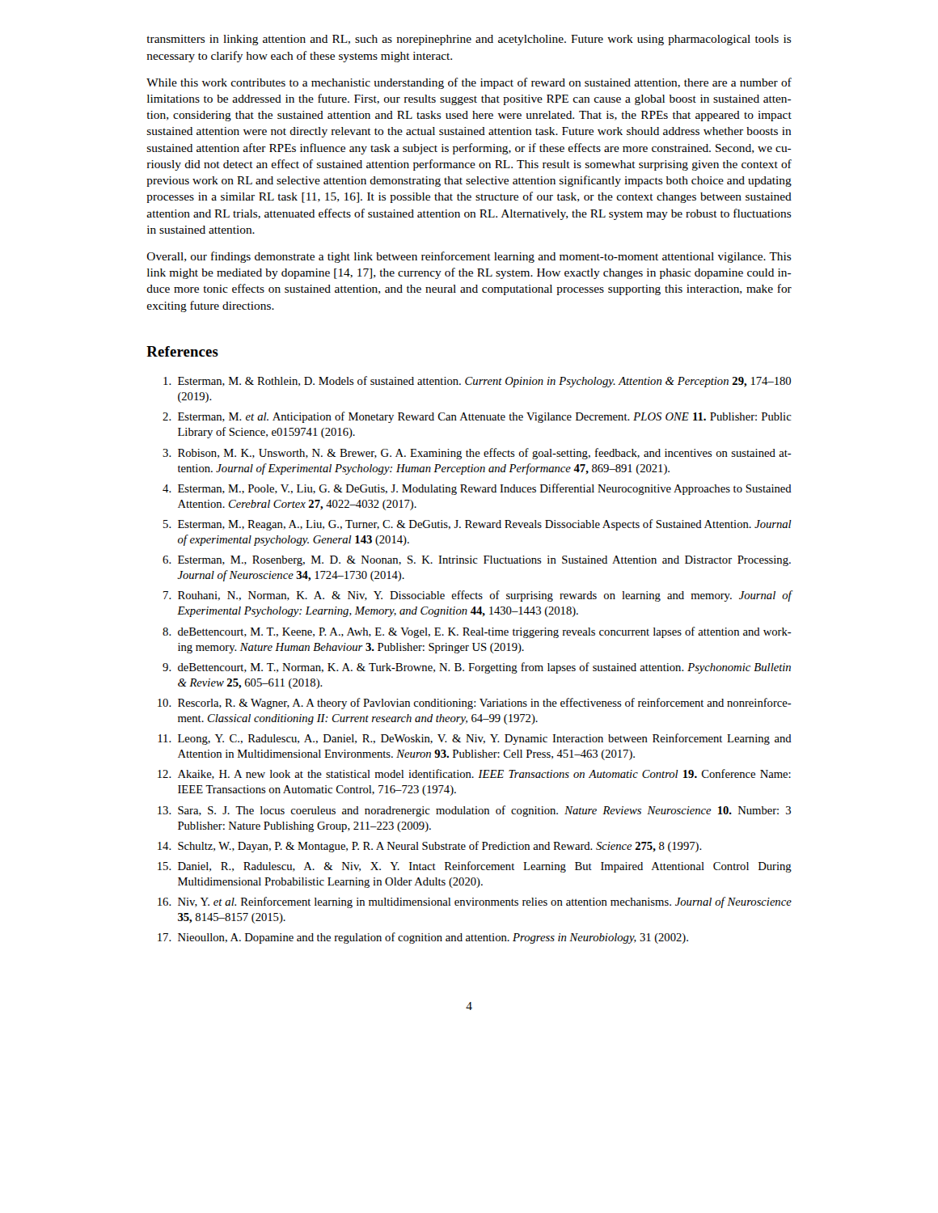transmitters in linking attention and RL, such as norepinephrine and acetylcholine. Future work using pharmacological tools is necessary to clarify how each of these systems might interact.
While this work contributes to a mechanistic understanding of the impact of reward on sustained attention, there are a number of limitations to be addressed in the future. First, our results suggest that positive RPE can cause a global boost in sustained attention, considering that the sustained attention and RL tasks used here were unrelated. That is, the RPEs that appeared to impact sustained attention were not directly relevant to the actual sustained attention task. Future work should address whether boosts in sustained attention after RPEs influence any task a subject is performing, or if these effects are more constrained. Second, we curiously did not detect an effect of sustained attention performance on RL. This result is somewhat surprising given the context of previous work on RL and selective attention demonstrating that selective attention significantly impacts both choice and updating processes in a similar RL task [11, 15, 16]. It is possible that the structure of our task, or the context changes between sustained attention and RL trials, attenuated effects of sustained attention on RL. Alternatively, the RL system may be robust to fluctuations in sustained attention.
Overall, our findings demonstrate a tight link between reinforcement learning and moment-to-moment attentional vigilance. This link might be mediated by dopamine [14, 17], the currency of the RL system. How exactly changes in phasic dopamine could induce more tonic effects on sustained attention, and the neural and computational processes supporting this interaction, make for exciting future directions.
References
Esterman, M. & Rothlein, D. Models of sustained attention. Current Opinion in Psychology. Attention & Perception 29, 174–180 (2019).
Esterman, M. et al. Anticipation of Monetary Reward Can Attenuate the Vigilance Decrement. PLOS ONE 11. Publisher: Public Library of Science, e0159741 (2016).
Robison, M. K., Unsworth, N. & Brewer, G. A. Examining the effects of goal-setting, feedback, and incentives on sustained attention. Journal of Experimental Psychology: Human Perception and Performance 47, 869–891 (2021).
Esterman, M., Poole, V., Liu, G. & DeGutis, J. Modulating Reward Induces Differential Neurocognitive Approaches to Sustained Attention. Cerebral Cortex 27, 4022–4032 (2017).
Esterman, M., Reagan, A., Liu, G., Turner, C. & DeGutis, J. Reward Reveals Dissociable Aspects of Sustained Attention. Journal of experimental psychology. General 143 (2014).
Esterman, M., Rosenberg, M. D. & Noonan, S. K. Intrinsic Fluctuations in Sustained Attention and Distractor Processing. Journal of Neuroscience 34, 1724–1730 (2014).
Rouhani, N., Norman, K. A. & Niv, Y. Dissociable effects of surprising rewards on learning and memory. Journal of Experimental Psychology: Learning, Memory, and Cognition 44, 1430–1443 (2018).
deBettencourt, M. T., Keene, P. A., Awh, E. & Vogel, E. K. Real-time triggering reveals concurrent lapses of attention and working memory. Nature Human Behaviour 3. Publisher: Springer US (2019).
deBettencourt, M. T., Norman, K. A. & Turk-Browne, N. B. Forgetting from lapses of sustained attention. Psychonomic Bulletin & Review 25, 605–611 (2018).
Rescorla, R. & Wagner, A. A theory of Pavlovian conditioning: Variations in the effectiveness of reinforcement and nonreinforcement. Classical conditioning II: Current research and theory, 64–99 (1972).
Leong, Y. C., Radulescu, A., Daniel, R., DeWoskin, V. & Niv, Y. Dynamic Interaction between Reinforcement Learning and Attention in Multidimensional Environments. Neuron 93. Publisher: Cell Press, 451–463 (2017).
Akaike, H. A new look at the statistical model identification. IEEE Transactions on Automatic Control 19. Conference Name: IEEE Transactions on Automatic Control, 716–723 (1974).
Sara, S. J. The locus coeruleus and noradrenergic modulation of cognition. Nature Reviews Neuroscience 10. Number: 3 Publisher: Nature Publishing Group, 211–223 (2009).
Schultz, W., Dayan, P. & Montague, P. R. A Neural Substrate of Prediction and Reward. Science 275, 8 (1997).
Daniel, R., Radulescu, A. & Niv, X. Y. Intact Reinforcement Learning But Impaired Attentional Control During Multidimensional Probabilistic Learning in Older Adults (2020).
Niv, Y. et al. Reinforcement learning in multidimensional environments relies on attention mechanisms. Journal of Neuroscience 35, 8145–8157 (2015).
Nieoullon, A. Dopamine and the regulation of cognition and attention. Progress in Neurobiology, 31 (2002).
4